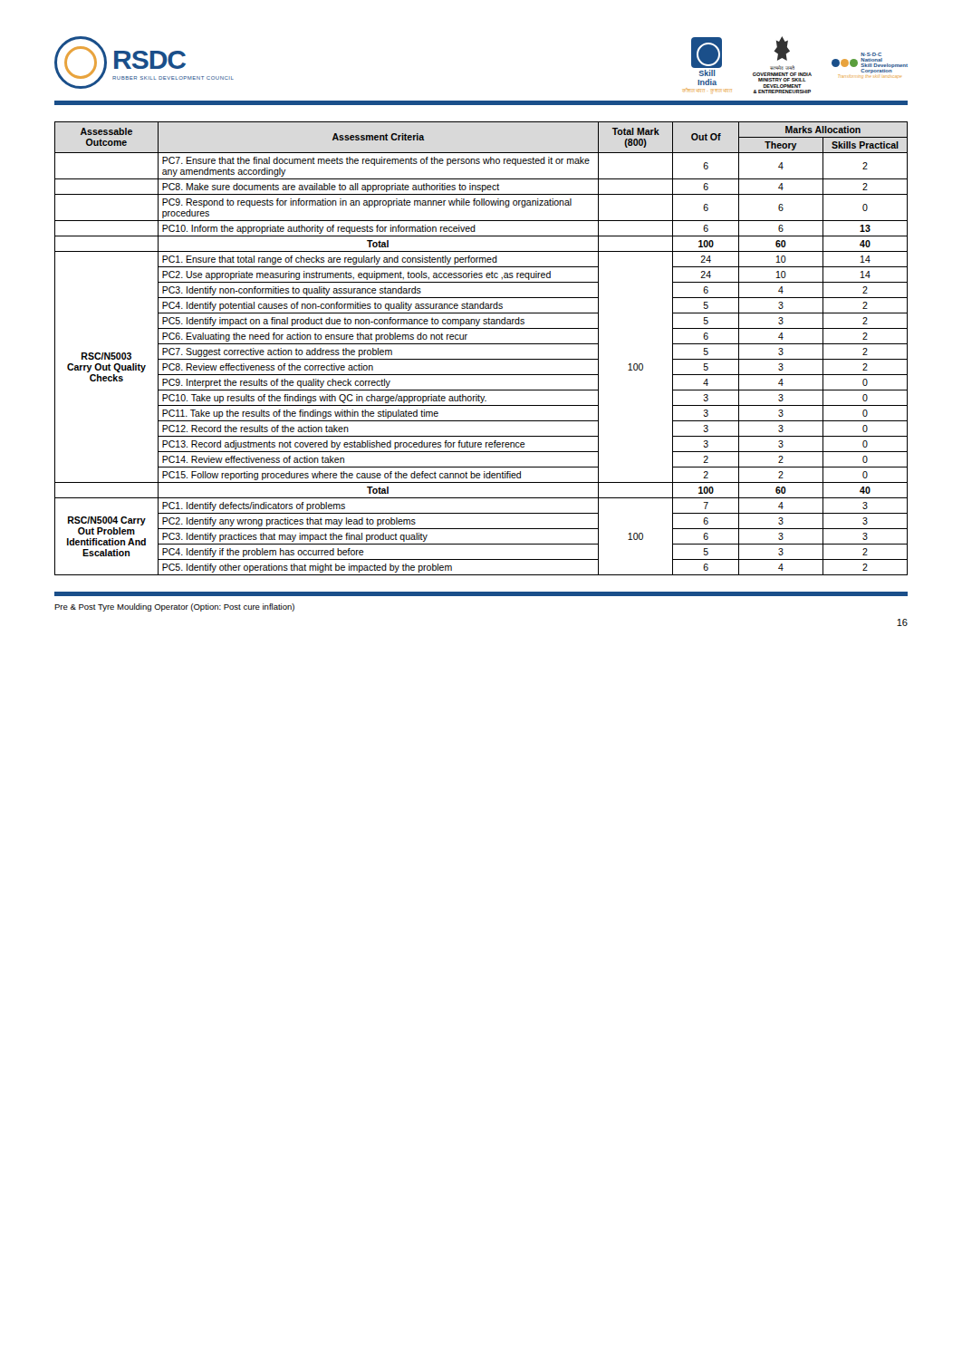RSDC
RUBBER SKILL DEVELOPMENT COUNCIL
Skill
India
कौशल भारत - कुशल भारत
सत्यमेव जयते
GOVERNMENT OF INDIA
MINISTRY OF SKILL DEVELOPMENT
& ENTREPRENEURSHIP
N·S·D·C
National
Skill Development
Corporation
Transforming the skill landscape
| Assessable Outcome | Assessment Criteria | Total Mark (800) | Out Of | Marks Allocation |
| --- | --- | --- | --- | --- |
| Theory | Skills Practical |
| | PC7. Ensure that the final document meets the requirements of the persons who requested it or make any amendments accordingly | | 6 | 4 | 2 |
| | PC8. Make sure documents are available to all appropriate authorities to inspect | | 6 | 4 | 2 |
| | PC9. Respond to requests for information in an appropriate manner while following organizational procedures | | 6 | 6 | 0 |
| | PC10. Inform the appropriate authority of requests for information received | | 6 | 6 | 13 |
| | Total | | 100 | 60 | 40 |
| RSC/N5003 Carry Out Quality Checks | PC1. Ensure that total range of checks are regularly and consistently performed | 100 | 24 | 10 | 14 |
| PC2. Use appropriate measuring instruments, equipment, tools, accessories etc ,as required | 24 | 10 | 14 |
| PC3. Identify non-conformities to quality assurance standards | 6 | 4 | 2 |
| PC4. Identify potential causes of non-conformities to quality assurance standards | 5 | 3 | 2 |
| PC5. Identify impact on a final product due to non-conformance to company standards | 5 | 3 | 2 |
| PC6. Evaluating the need for action to ensure that problems do not recur | 6 | 4 | 2 |
| PC7. Suggest corrective action to address the problem | 5 | 3 | 2 |
| PC8. Review effectiveness of the corrective action | 5 | 3 | 2 |
| PC9. Interpret the results of the quality check correctly | 4 | 4 | 0 |
| PC10. Take up results of the findings with QC in charge/appropriate authority. | 3 | 3 | 0 |
| PC11. Take up the results of the findings within the stipulated time | 3 | 3 | 0 |
| PC12. Record the results of the action taken | 3 | 3 | 0 |
| PC13. Record adjustments not covered by established procedures for future reference | 3 | 3 | 0 |
| PC14. Review effectiveness of action taken | 2 | 2 | 0 |
| PC15. Follow reporting procedures where the cause of the defect cannot be identified | 2 | 2 | 0 |
| | Total | | 100 | 60 | 40 |
| RSC/N5004 Carry Out Problem Identification And Escalation | PC1. Identify defects/indicators of problems | 100 | 7 | 4 | 3 |
| PC2. Identify any wrong practices that may lead to problems | 6 | 3 | 3 |
| PC3. Identify practices that may impact the final product quality | 6 | 3 | 3 |
| PC4. Identify if the problem has occurred before | 5 | 3 | 2 |
| PC5. Identify other operations that might be impacted by the problem | 6 | 4 | 2 |
Pre & Post Tyre Moulding Operator (Option: Post cure inflation)
16